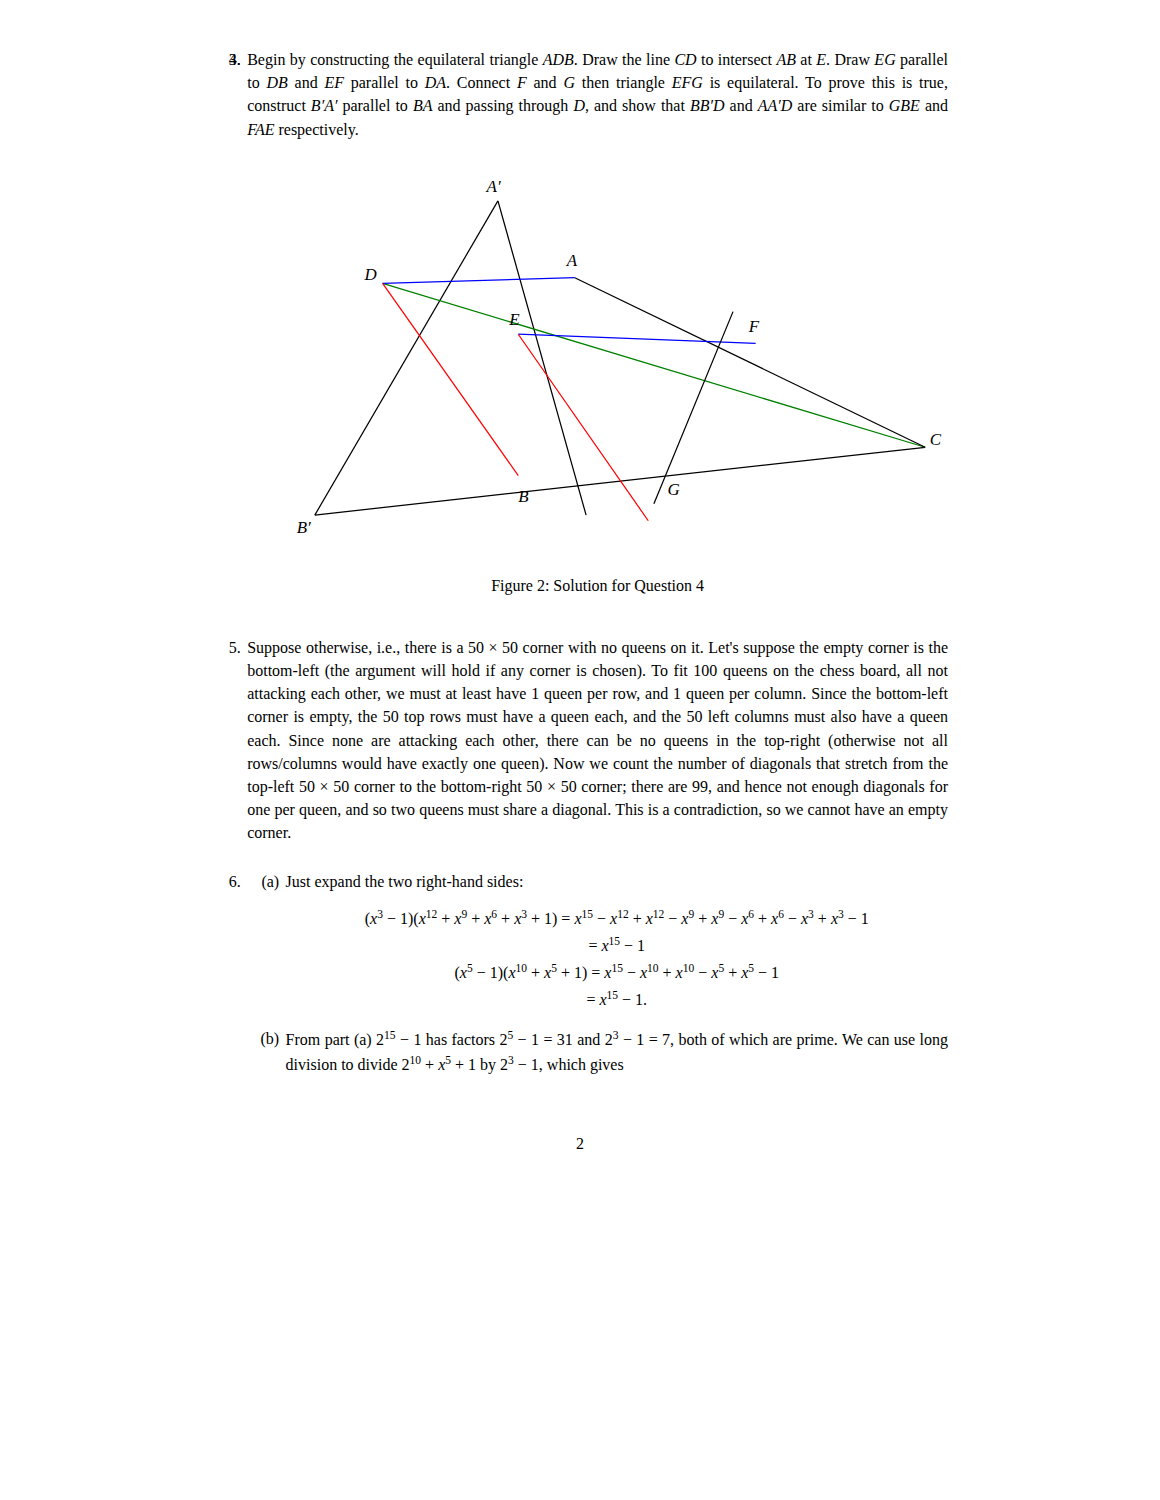3.
4.
Begin by constructing the equilateral triangle ADB. Draw the line CD to intersect AB at E. Draw EG parallel to DB and EF parallel to DA. Connect F and G then triangle EFG is equilateral. To prove this is true, construct B′A′ parallel to BA and passing through D, and show that BB′D and AA′D are similar to GBE and FAE respectively.
A′ A D E F C B B′ G
Figure 2: Solution for Question 4
5.
Suppose otherwise, i.e., there is a 50 × 50 corner with no queens on it. Let's suppose the empty corner is the bottom-left (the argument will hold if any corner is chosen). To fit 100 queens on the chess board, all not attacking each other, we must at least have 1 queen per row, and 1 queen per column. Since the bottom-left corner is empty, the 50 top rows must have a queen each, and the 50 left columns must also have a queen each. Since none are attacking each other, there can be no queens in the top-right (otherwise not all rows/columns would have exactly one queen). Now we count the number of diagonals that stretch from the top-left 50 × 50 corner to the bottom-right 50 × 50 corner; there are 99, and hence not enough diagonals for one per queen, and so two queens must share a diagonal. This is a contradiction, so we cannot have an empty corner.
6.
(a)
Just expand the two right-hand sides:
(x3 − 1)(x12 + x9 + x6 + x3 + 1) = x15 − x12 + x12 − x9 + x9 − x6 + x6 − x3 + x3 − 1
= x15 − 1
(x5 − 1)(x10 + x5 + 1) = x15 − x10 + x10 − x5 + x5 − 1
= x15 − 1.
(b)
From part (a) 215 − 1 has factors 25 − 1 = 31 and 23 − 1 = 7, both of which are prime. We can use long division to divide 210 + x5 + 1 by 23 − 1, which gives
2